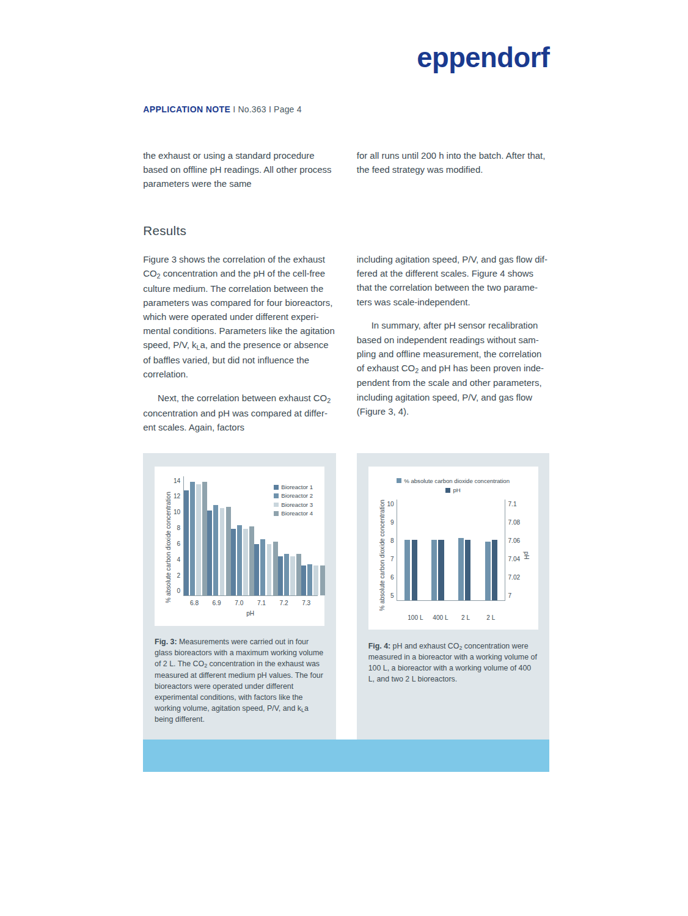eppendorf
APPLICATION NOTE I No.363 I Page 4
the exhaust or using a standard procedure based on offline pH readings. All other process parameters were the same
for all runs until 200 h into the batch. After that, the feed strategy was modified.
Results
Figure 3 shows the correlation of the exhaust CO2 concentration and the pH of the cell-free culture medium. The correlation between the parameters was compared for four bioreactors, which were operated under different experimental conditions. Parameters like the agitation speed, P/V, kLa, and the presence or absence of baffles varied, but did not influence the correlation.
Next, the correlation between exhaust CO2 concentration and pH was compared at different scales. Again, factors
including agitation speed, P/V, and gas flow differed at the different scales. Figure 4 shows that the correlation between the two parameters was scale-independent.
In summary, after pH sensor recalibration based on independent readings without sampling and offline measurement, the correlation of exhaust CO2 and pH has been proven independent from the scale and other parameters, including agitation speed, P/V, and gas flow (Figure 3, 4).
% absolute carbon dioxide concentration
14121086420
Bioreactor 1
Bioreactor 2
Bioreactor 3
Bioreactor 4
6.86.97.07.17.27.3
pH
Fig. 3: Measurements were carried out in four glass bioreactors with a maximum working volume of 2 L. The CO2 concentration in the exhaust was measured at different medium pH values. The four bioreactors were operated under different experimental conditions, with factors like the working volume, agitation speed, P/V, and kLa being different.
% absolute carbon dioxide concentration
pH
% absolute carbon dioxide concentration
1098765
7.17.087.067.047.027
pH
100 L 400 L 2 L 2 L
Fig. 4: pH and exhaust CO2 concentration were measured in a bioreactor with a working volume of 100 L, a bioreactor with a working volume of 400 L, and two 2 L bioreactors.